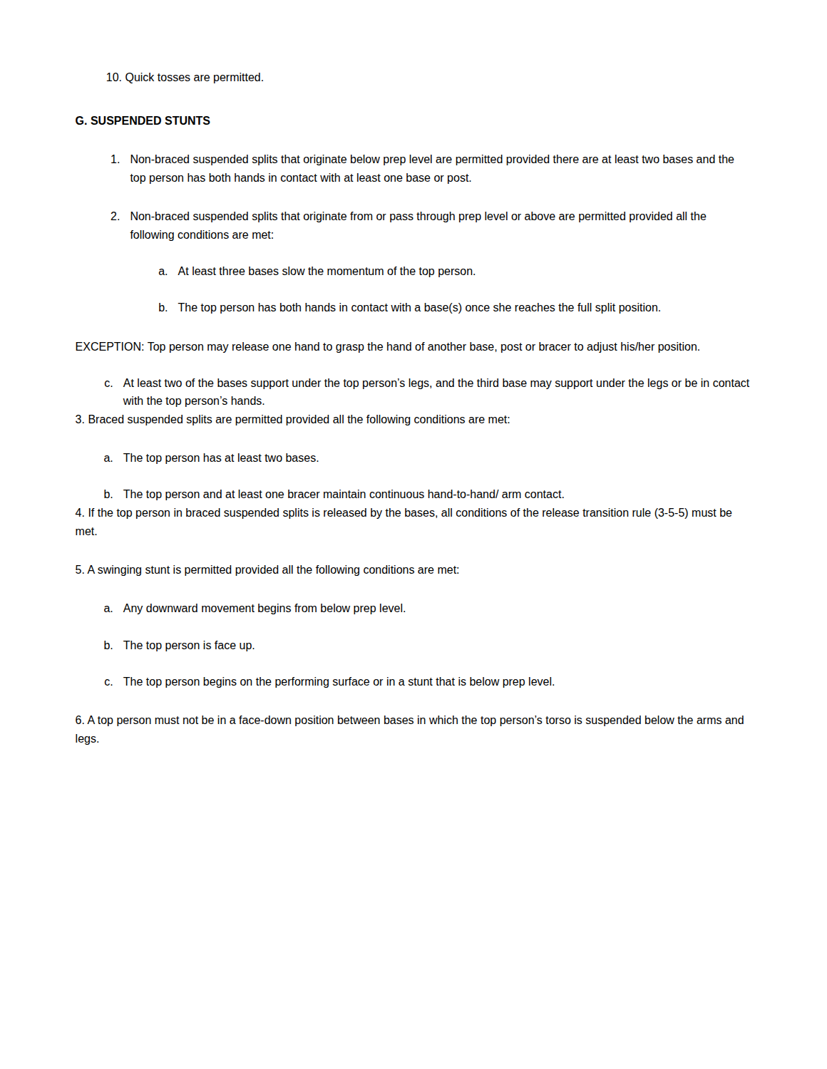10. Quick tosses are permitted.
G. SUSPENDED STUNTS
Non-braced suspended splits that originate below prep level are permitted provided there are at least two bases and the top person has both hands in contact with at least one base or post.
Non-braced suspended splits that originate from or pass through prep level or above are permitted provided all the following conditions are met:
At least three bases slow the momentum of the top person.
The top person has both hands in contact with a base(s) once she reaches the full split position.
EXCEPTION: Top person may release one hand to grasp the hand of another base, post or bracer to adjust his/her position.
At least two of the bases support under the top person’s legs, and the third base may support under the legs or be in contact with the top person’s hands.
3. Braced suspended splits are permitted provided all the following conditions are met:
The top person has at least two bases.
The top person and at least one bracer maintain continuous hand-to-hand/ arm contact.
4. If the top person in braced suspended splits is released by the bases, all conditions of the release transition rule (3-5-5) must be met.
5. A swinging stunt is permitted provided all the following conditions are met:
Any downward movement begins from below prep level.
The top person is face up.
The top person begins on the performing surface or in a stunt that is below prep level.
6. A top person must not be in a face-down position between bases in which the top person’s torso is suspended below the arms and legs.